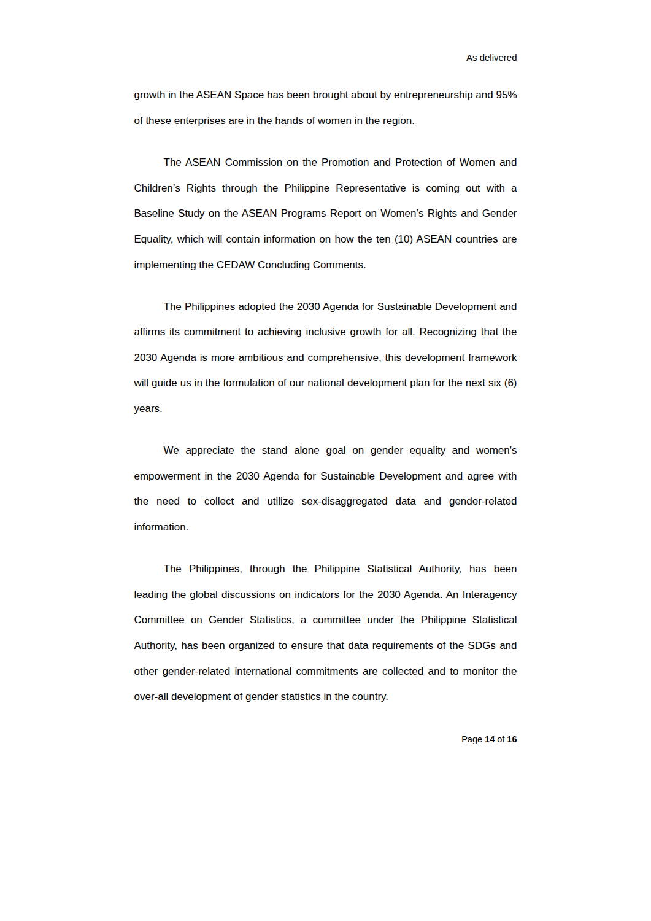As delivered
growth in the ASEAN Space has been brought about by entrepreneurship and 95% of these enterprises are in the hands of women in the region.
The ASEAN Commission on the Promotion and Protection of Women and Children’s Rights through the Philippine Representative is coming out with a Baseline Study on the ASEAN Programs Report on Women’s Rights and Gender Equality, which will contain information on how the ten (10) ASEAN countries are implementing the CEDAW Concluding Comments.
The Philippines adopted the 2030 Agenda for Sustainable Development and affirms its commitment to achieving inclusive growth for all. Recognizing that the 2030 Agenda is more ambitious and comprehensive, this development framework will guide us in the formulation of our national development plan for the next six (6) years.
We appreciate the stand alone goal on gender equality and women's empowerment in the 2030 Agenda for Sustainable Development and agree with the need to collect and utilize sex-disaggregated data and gender-related information.
The Philippines, through the Philippine Statistical Authority, has been leading the global discussions on indicators for the 2030 Agenda. An Interagency Committee on Gender Statistics, a committee under the Philippine Statistical Authority, has been organized to ensure that data requirements of the SDGs and other gender-related international commitments are collected and to monitor the over-all development of gender statistics in the country.
Page 14 of 16